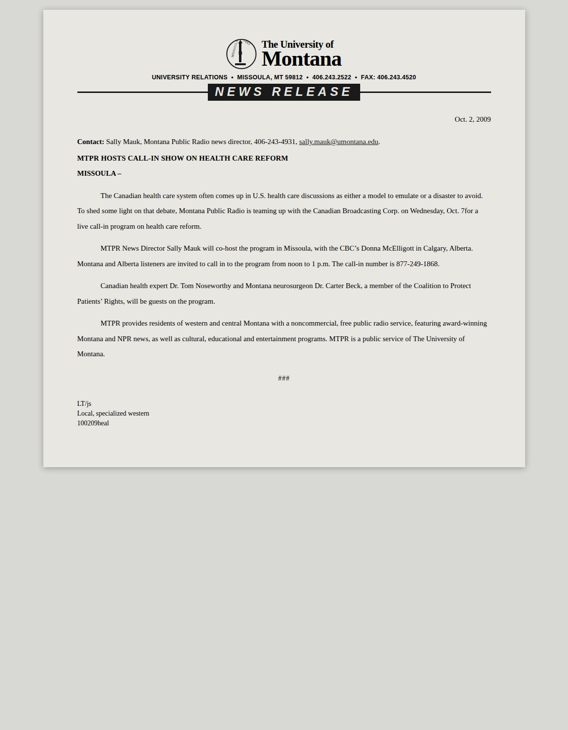MISSOULA 1893 M
The University of
Montana
UNIVERSITY RELATIONS • MISSOULA, MT 59812 • 406.243.2522 • FAX: 406.243.4520
NEWS RELEASE
Oct. 2, 2009
Contact: Sally Mauk, Montana Public Radio news director, 406-243-4931, sally.mauk@umontana.edu.
MTPR HOSTS CALL-IN SHOW ON HEALTH CARE REFORM
MISSOULA –
The Canadian health care system often comes up in U.S. health care discussions as either a model to emulate or a disaster to avoid. To shed some light on that debate, Montana Public Radio is teaming up with the Canadian Broadcasting Corp. on Wednesday, Oct. 7for a live call-in program on health care reform.
MTPR News Director Sally Mauk will co-host the program in Missoula, with the CBC’s Donna McElligott in Calgary, Alberta. Montana and Alberta listeners are invited to call in to the program from noon to 1 p.m. The call-in number is 877-249-1868.
Canadian health expert Dr. Tom Noseworthy and Montana neurosurgeon Dr. Carter Beck, a member of the Coalition to Protect Patients’ Rights, will be guests on the program.
MTPR provides residents of western and central Montana with a noncommercial, free public radio service, featuring award-winning Montana and NPR news, as well as cultural, educational and entertainment programs. MTPR is a public service of The University of Montana.
###
LT/js
Local, specialized western
100209heal